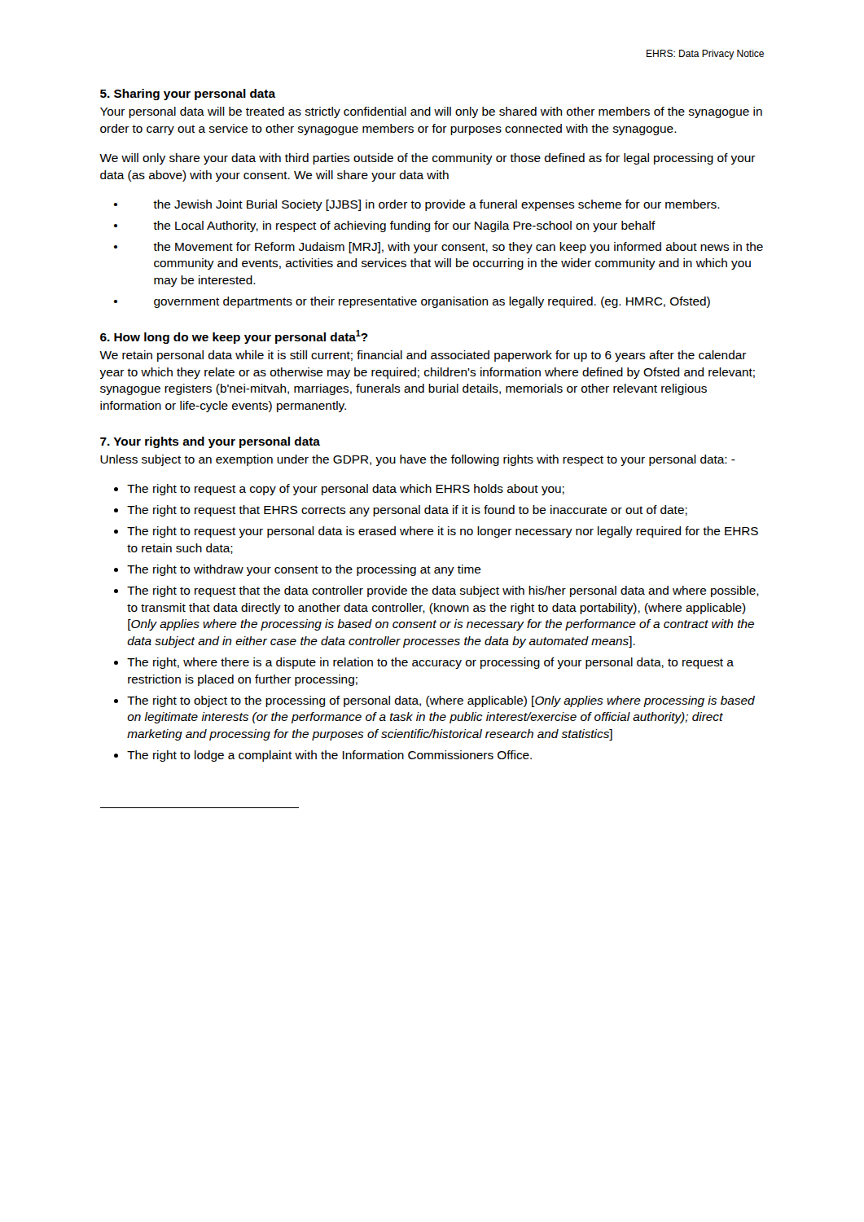EHRS: Data Privacy Notice
5. Sharing your personal data
Your personal data will be treated as strictly confidential and will only be shared with other members of the synagogue in order to carry out a service to other synagogue members or for purposes connected with the synagogue.
We will only share your data with third parties outside of the community or those defined as for legal processing of your data (as above) with your consent. We will share your data with
the Jewish Joint Burial Society [JJBS] in order to provide a funeral expenses scheme for our members.
the Local Authority, in respect of achieving funding for our Nagila Pre-school on your behalf
the Movement for Reform Judaism [MRJ], with your consent, so they can keep you informed about news in the community and events, activities and services that will be occurring in the wider community and in which you may be interested.
government departments or their representative organisation as legally required. (eg. HMRC, Ofsted)
6. How long do we keep your personal data1?
We retain personal data while it is still current; financial and associated paperwork for up to 6 years after the calendar year to which they relate or as otherwise may be required; children's information where defined by Ofsted and relevant; synagogue registers (b'nei-mitvah, marriages, funerals and burial details, memorials or other relevant religious information or life-cycle events) permanently.
7. Your rights and your personal data
Unless subject to an exemption under the GDPR, you have the following rights with respect to your personal data: -
The right to request a copy of your personal data which EHRS holds about you;
The right to request that EHRS corrects any personal data if it is found to be inaccurate or out of date;
The right to request your personal data is erased where it is no longer necessary nor legally required for the EHRS to retain such data;
The right to withdraw your consent to the processing at any time
The right to request that the data controller provide the data subject with his/her personal data and where possible, to transmit that data directly to another data controller, (known as the right to data portability), (where applicable) [Only applies where the processing is based on consent or is necessary for the performance of a contract with the data subject and in either case the data controller processes the data by automated means].
The right, where there is a dispute in relation to the accuracy or processing of your personal data, to request a restriction is placed on further processing;
The right to object to the processing of personal data, (where applicable) [Only applies where processing is based on legitimate interests (or the performance of a task in the public interest/exercise of official authority); direct marketing and processing for the purposes of scientific/historical research and statistics]
The right to lodge a complaint with the Information Commissioners Office.